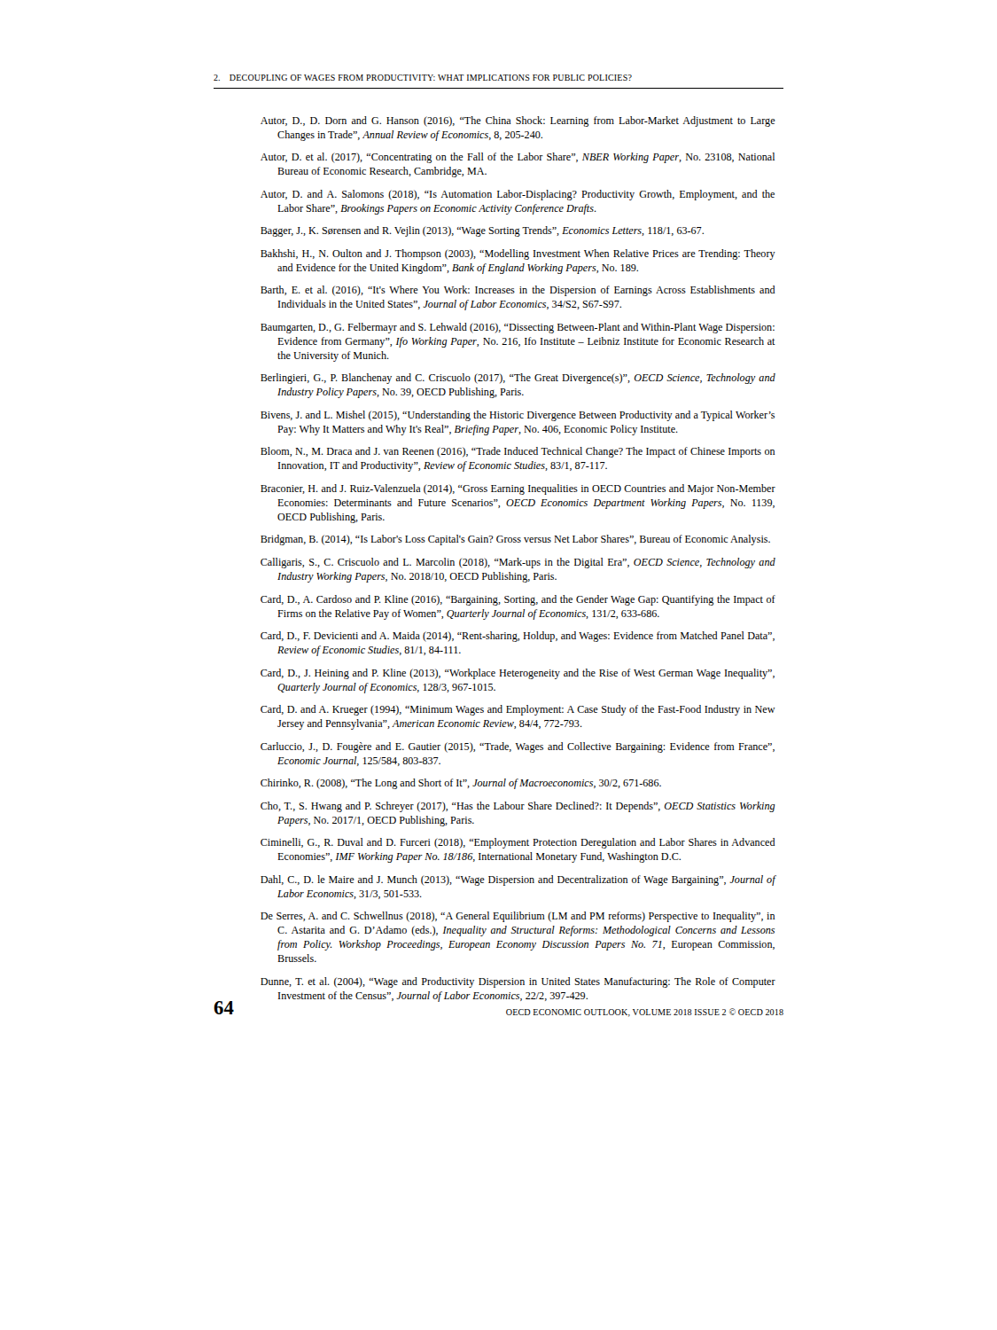2. DECOUPLING OF WAGES FROM PRODUCTIVITY: WHAT IMPLICATIONS FOR PUBLIC POLICIES?
Autor, D., D. Dorn and G. Hanson (2016), “The China Shock: Learning from Labor-Market Adjustment to Large Changes in Trade”, Annual Review of Economics, 8, 205-240.
Autor, D. et al. (2017), “Concentrating on the Fall of the Labor Share”, NBER Working Paper, No. 23108, National Bureau of Economic Research, Cambridge, MA.
Autor, D. and A. Salomons (2018), “Is Automation Labor-Displacing? Productivity Growth, Employment, and the Labor Share”, Brookings Papers on Economic Activity Conference Drafts.
Bagger, J., K. Sørensen and R. Vejlin (2013), “Wage Sorting Trends”, Economics Letters, 118/1, 63-67.
Bakhshi, H., N. Oulton and J. Thompson (2003), “Modelling Investment When Relative Prices are Trending: Theory and Evidence for the United Kingdom”, Bank of England Working Papers, No. 189.
Barth, E. et al. (2016), “It's Where You Work: Increases in the Dispersion of Earnings Across Establishments and Individuals in the United States”, Journal of Labor Economics, 34/S2, S67-S97.
Baumgarten, D., G. Felbermayr and S. Lehwald (2016), “Dissecting Between-Plant and Within-Plant Wage Dispersion: Evidence from Germany”, Ifo Working Paper, No. 216, Ifo Institute – Leibniz Institute for Economic Research at the University of Munich.
Berlingieri, G., P. Blanchenay and C. Criscuolo (2017), “The Great Divergence(s)”, OECD Science, Technology and Industry Policy Papers, No. 39, OECD Publishing, Paris.
Bivens, J. and L. Mishel (2015), “Understanding the Historic Divergence Between Productivity and a Typical Worker’s Pay: Why It Matters and Why It's Real”, Briefing Paper, No. 406, Economic Policy Institute.
Bloom, N., M. Draca and J. van Reenen (2016), “Trade Induced Technical Change? The Impact of Chinese Imports on Innovation, IT and Productivity”, Review of Economic Studies, 83/1, 87-117.
Braconier, H. and J. Ruiz-Valenzuela (2014), “Gross Earning Inequalities in OECD Countries and Major Non-Member Economies: Determinants and Future Scenarios”, OECD Economics Department Working Papers, No. 1139, OECD Publishing, Paris.
Bridgman, B. (2014), “Is Labor's Loss Capital's Gain? Gross versus Net Labor Shares”, Bureau of Economic Analysis.
Calligaris, S., C. Criscuolo and L. Marcolin (2018), “Mark-ups in the Digital Era”, OECD Science, Technology and Industry Working Papers, No. 2018/10, OECD Publishing, Paris.
Card, D., A. Cardoso and P. Kline (2016), “Bargaining, Sorting, and the Gender Wage Gap: Quantifying the Impact of Firms on the Relative Pay of Women”, Quarterly Journal of Economics, 131/2, 633-686.
Card, D., F. Devicienti and A. Maida (2014), “Rent-sharing, Holdup, and Wages: Evidence from Matched Panel Data”, Review of Economic Studies, 81/1, 84-111.
Card, D., J. Heining and P. Kline (2013), “Workplace Heterogeneity and the Rise of West German Wage Inequality”, Quarterly Journal of Economics, 128/3, 967-1015.
Card, D. and A. Krueger (1994), “Minimum Wages and Employment: A Case Study of the Fast-Food Industry in New Jersey and Pennsylvania”, American Economic Review, 84/4, 772-793.
Carluccio, J., D. Fougère and E. Gautier (2015), “Trade, Wages and Collective Bargaining: Evidence from France”, Economic Journal, 125/584, 803-837.
Chirinko, R. (2008), “The Long and Short of It”, Journal of Macroeconomics, 30/2, 671-686.
Cho, T., S. Hwang and P. Schreyer (2017), “Has the Labour Share Declined?: It Depends”, OECD Statistics Working Papers, No. 2017/1, OECD Publishing, Paris.
Ciminelli, G., R. Duval and D. Furceri (2018), “Employment Protection Deregulation and Labor Shares in Advanced Economies”, IMF Working Paper No. 18/186, International Monetary Fund, Washington D.C.
Dahl, C., D. le Maire and J. Munch (2013), “Wage Dispersion and Decentralization of Wage Bargaining”, Journal of Labor Economics, 31/3, 501-533.
De Serres, A. and C. Schwellnus (2018), “A General Equilibrium (LM and PM reforms) Perspective to Inequality”, in C. Astarita and G. D’Adamo (eds.), Inequality and Structural Reforms: Methodological Concerns and Lessons from Policy. Workshop Proceedings, European Economy Discussion Papers No. 71, European Commission, Brussels.
Dunne, T. et al. (2004), “Wage and Productivity Dispersion in United States Manufacturing: The Role of Computer Investment of the Census”, Journal of Labor Economics, 22/2, 397-429.
64
OECD ECONOMIC OUTLOOK, VOLUME 2018 ISSUE 2 © OECD 2018